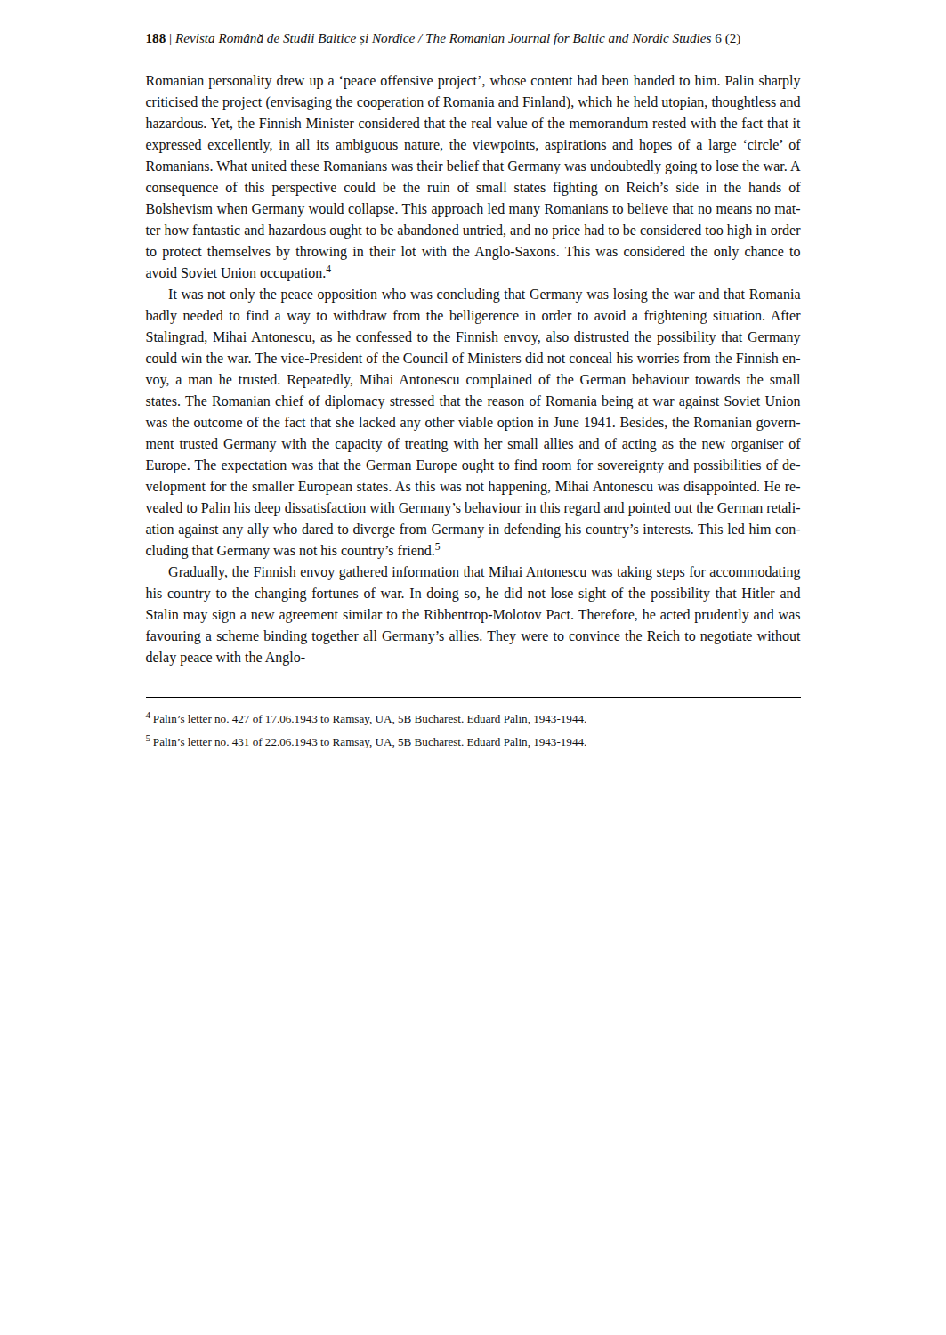188 | Revista Română de Studii Baltice și Nordice / The Romanian Journal for Baltic and Nordic Studies 6 (2)
Romanian personality drew up a ‘peace offensive project’, whose content had been handed to him. Palin sharply criticised the project (envisaging the cooperation of Romania and Finland), which he held utopian, thoughtless and hazardous. Yet, the Finnish Minister considered that the real value of the memorandum rested with the fact that it expressed excellently, in all its ambiguous nature, the viewpoints, aspirations and hopes of a large ‘circle’ of Romanians. What united these Romanians was their belief that Germany was undoubtedly going to lose the war. A consequence of this perspective could be the ruin of small states fighting on Reich’s side in the hands of Bolshevism when Germany would collapse. This approach led many Romanians to believe that no means no matter how fantastic and hazardous ought to be abandoned untried, and no price had to be considered too high in order to protect themselves by throwing in their lot with the Anglo-Saxons. This was considered the only chance to avoid Soviet Union occupation.4
It was not only the peace opposition who was concluding that Germany was losing the war and that Romania badly needed to find a way to withdraw from the belligerence in order to avoid a frightening situation. After Stalingrad, Mihai Antonescu, as he confessed to the Finnish envoy, also distrusted the possibility that Germany could win the war. The vice-President of the Council of Ministers did not conceal his worries from the Finnish envoy, a man he trusted. Repeatedly, Mihai Antonescu complained of the German behaviour towards the small states. The Romanian chief of diplomacy stressed that the reason of Romania being at war against Soviet Union was the outcome of the fact that she lacked any other viable option in June 1941. Besides, the Romanian government trusted Germany with the capacity of treating with her small allies and of acting as the new organiser of Europe. The expectation was that the German Europe ought to find room for sovereignty and possibilities of development for the smaller European states. As this was not happening, Mihai Antonescu was disappointed. He revealed to Palin his deep dissatisfaction with Germany’s behaviour in this regard and pointed out the German retaliation against any ally who dared to diverge from Germany in defending his country’s interests. This led him concluding that Germany was not his country’s friend.5
Gradually, the Finnish envoy gathered information that Mihai Antonescu was taking steps for accommodating his country to the changing fortunes of war. In doing so, he did not lose sight of the possibility that Hitler and Stalin may sign a new agreement similar to the Ribbentrop-Molotov Pact. Therefore, he acted prudently and was favouring a scheme binding together all Germany’s allies. They were to convince the Reich to negotiate without delay peace with the Anglo-
4 Palin’s letter no. 427 of 17.06.1943 to Ramsay, UA, 5B Bucharest. Eduard Palin, 1943-1944.
5 Palin’s letter no. 431 of 22.06.1943 to Ramsay, UA, 5B Bucharest. Eduard Palin, 1943-1944.